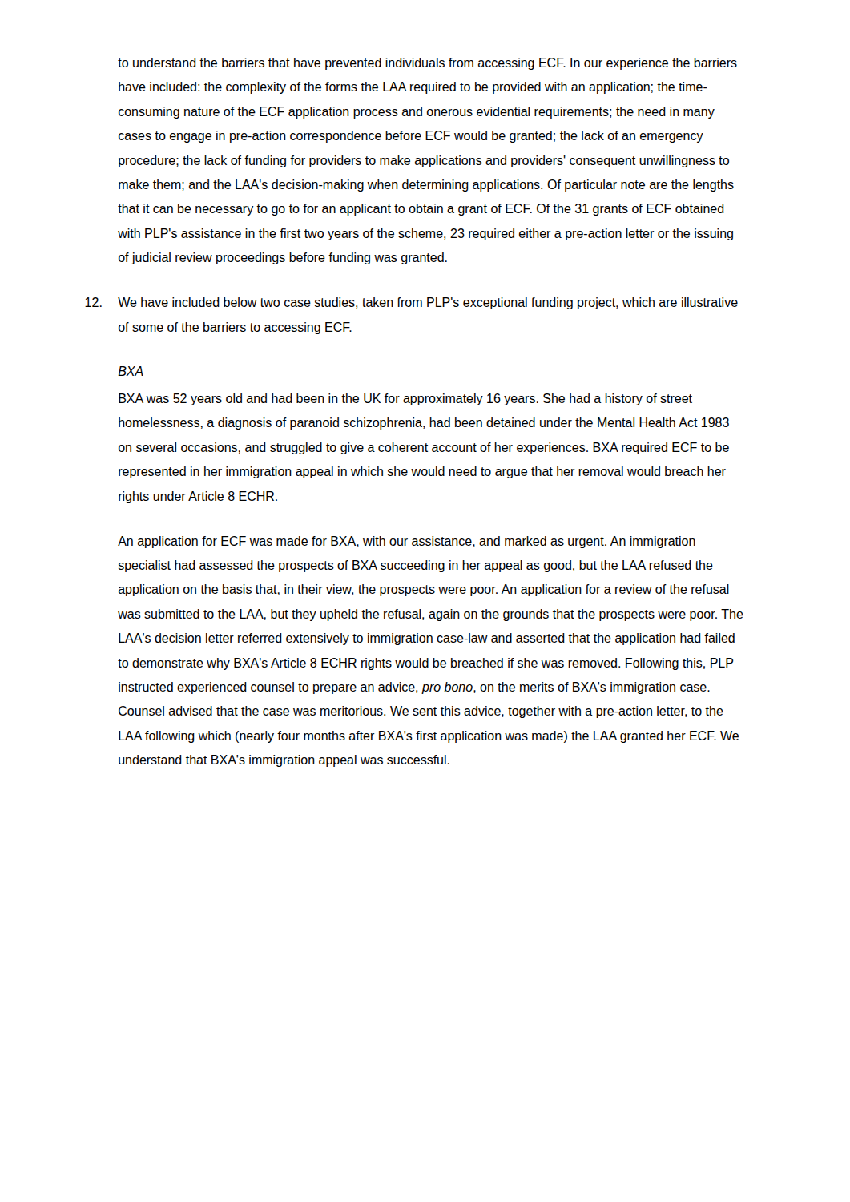to understand the barriers that have prevented individuals from accessing ECF. In our experience the barriers have included: the complexity of the forms the LAA required to be provided with an application; the time-consuming nature of the ECF application process and onerous evidential requirements; the need in many cases to engage in pre-action correspondence before ECF would be granted; the lack of an emergency procedure; the lack of funding for providers to make applications and providers' consequent unwillingness to make them; and the LAA's decision-making when determining applications. Of particular note are the lengths that it can be necessary to go to for an applicant to obtain a grant of ECF. Of the 31 grants of ECF obtained with PLP's assistance in the first two years of the scheme, 23 required either a pre-action letter or the issuing of judicial review proceedings before funding was granted.
We have included below two case studies, taken from PLP's exceptional funding project, which are illustrative of some of the barriers to accessing ECF.
BXA
BXA was 52 years old and had been in the UK for approximately 16 years. She had a history of street homelessness, a diagnosis of paranoid schizophrenia, had been detained under the Mental Health Act 1983 on several occasions, and struggled to give a coherent account of her experiences. BXA required ECF to be represented in her immigration appeal in which she would need to argue that her removal would breach her rights under Article 8 ECHR.
An application for ECF was made for BXA, with our assistance, and marked as urgent. An immigration specialist had assessed the prospects of BXA succeeding in her appeal as good, but the LAA refused the application on the basis that, in their view, the prospects were poor. An application for a review of the refusal was submitted to the LAA, but they upheld the refusal, again on the grounds that the prospects were poor. The LAA's decision letter referred extensively to immigration case-law and asserted that the application had failed to demonstrate why BXA's Article 8 ECHR rights would be breached if she was removed. Following this, PLP instructed experienced counsel to prepare an advice, pro bono, on the merits of BXA's immigration case. Counsel advised that the case was meritorious. We sent this advice, together with a pre-action letter, to the LAA following which (nearly four months after BXA's first application was made) the LAA granted her ECF. We understand that BXA's immigration appeal was successful.